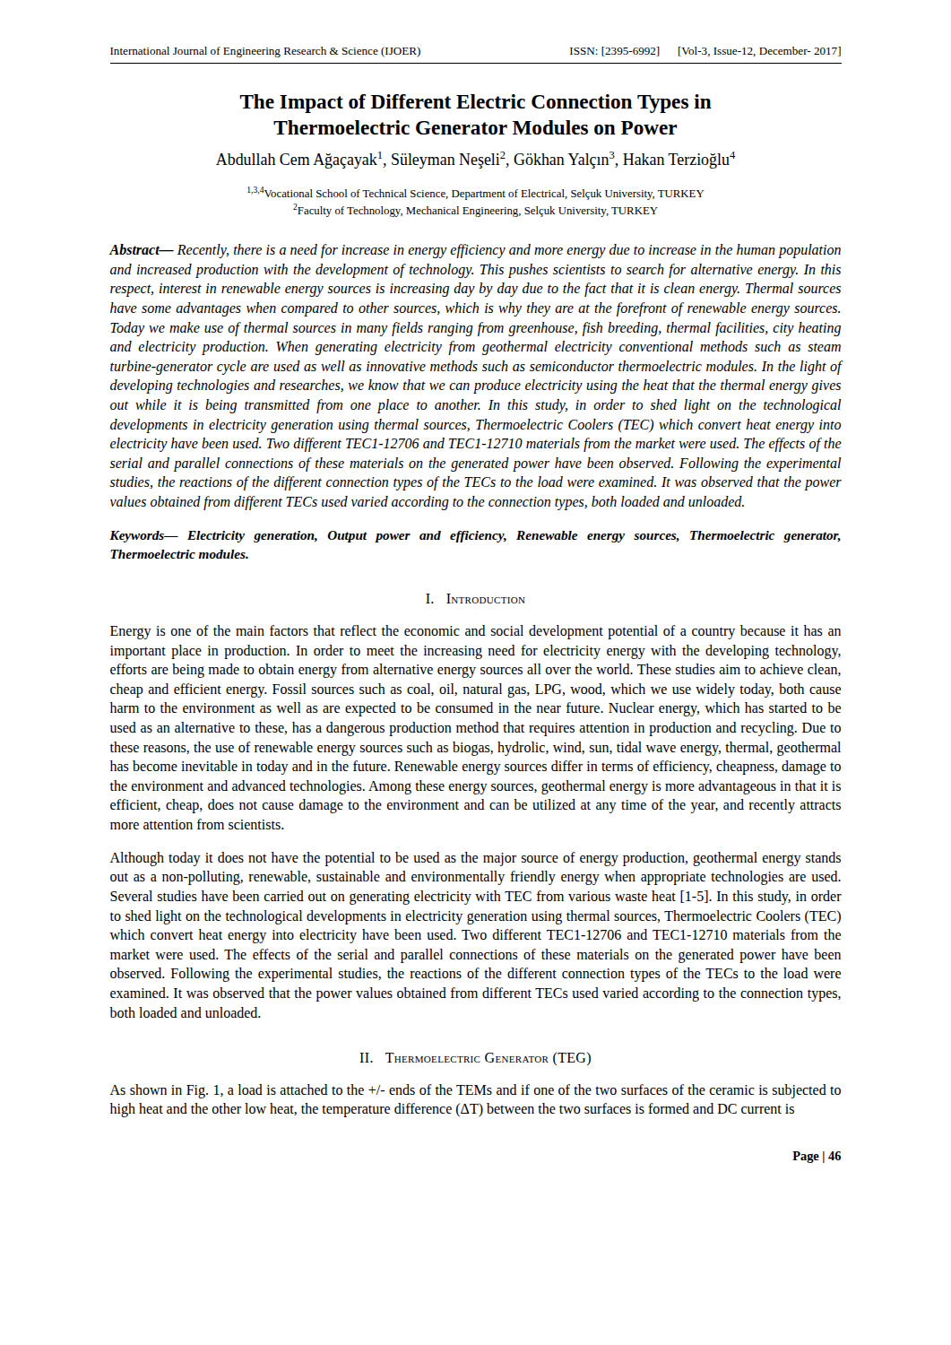International Journal of Engineering Research & Science (IJOER) ISSN: [2395-6992] [Vol-3, Issue-12, December- 2017]
The Impact of Different Electric Connection Types in
Thermoelectric Generator Modules on Power
Abdullah Cem Ağaçayak1, Süleyman Neşeli2, Gökhan Yalçın3, Hakan Terzioğlu4
1,3,4Vocational School of Technical Science, Department of Electrical, Selçuk University, TURKEY
2Faculty of Technology, Mechanical Engineering, Selçuk University, TURKEY
Abstract— Recently, there is a need for increase in energy efficiency and more energy due to increase in the human population and increased production with the development of technology. This pushes scientists to search for alternative energy. In this respect, interest in renewable energy sources is increasing day by day due to the fact that it is clean energy. Thermal sources have some advantages when compared to other sources, which is why they are at the forefront of renewable energy sources. Today we make use of thermal sources in many fields ranging from greenhouse, fish breeding, thermal facilities, city heating and electricity production. When generating electricity from geothermal electricity conventional methods such as steam turbine-generator cycle are used as well as innovative methods such as semiconductor thermoelectric modules. In the light of developing technologies and researches, we know that we can produce electricity using the heat that the thermal energy gives out while it is being transmitted from one place to another. In this study, in order to shed light on the technological developments in electricity generation using thermal sources, Thermoelectric Coolers (TEC) which convert heat energy into electricity have been used. Two different TEC1-12706 and TEC1-12710 materials from the market were used. The effects of the serial and parallel connections of these materials on the generated power have been observed. Following the experimental studies, the reactions of the different connection types of the TECs to the load were examined. It was observed that the power values obtained from different TECs used varied according to the connection types, both loaded and unloaded.
Keywords— Electricity generation, Output power and efficiency, Renewable energy sources, Thermoelectric generator, Thermoelectric modules.
I. Introduction
Energy is one of the main factors that reflect the economic and social development potential of a country because it has an important place in production. In order to meet the increasing need for electricity energy with the developing technology, efforts are being made to obtain energy from alternative energy sources all over the world. These studies aim to achieve clean, cheap and efficient energy. Fossil sources such as coal, oil, natural gas, LPG, wood, which we use widely today, both cause harm to the environment as well as are expected to be consumed in the near future. Nuclear energy, which has started to be used as an alternative to these, has a dangerous production method that requires attention in production and recycling. Due to these reasons, the use of renewable energy sources such as biogas, hydrolic, wind, sun, tidal wave energy, thermal, geothermal has become inevitable in today and in the future. Renewable energy sources differ in terms of efficiency, cheapness, damage to the environment and advanced technologies. Among these energy sources, geothermal energy is more advantageous in that it is efficient, cheap, does not cause damage to the environment and can be utilized at any time of the year, and recently attracts more attention from scientists.
Although today it does not have the potential to be used as the major source of energy production, geothermal energy stands out as a non-polluting, renewable, sustainable and environmentally friendly energy when appropriate technologies are used. Several studies have been carried out on generating electricity with TEC from various waste heat [1-5]. In this study, in order to shed light on the technological developments in electricity generation using thermal sources, Thermoelectric Coolers (TEC) which convert heat energy into electricity have been used. Two different TEC1-12706 and TEC1-12710 materials from the market were used. The effects of the serial and parallel connections of these materials on the generated power have been observed. Following the experimental studies, the reactions of the different connection types of the TECs to the load were examined. It was observed that the power values obtained from different TECs used varied according to the connection types, both loaded and unloaded.
II. Thermoelectric Generator (TEG)
As shown in Fig. 1, a load is attached to the +/- ends of the TEMs and if one of the two surfaces of the ceramic is subjected to high heat and the other low heat, the temperature difference (ΔT) between the two surfaces is formed and DC current is
Page | 46